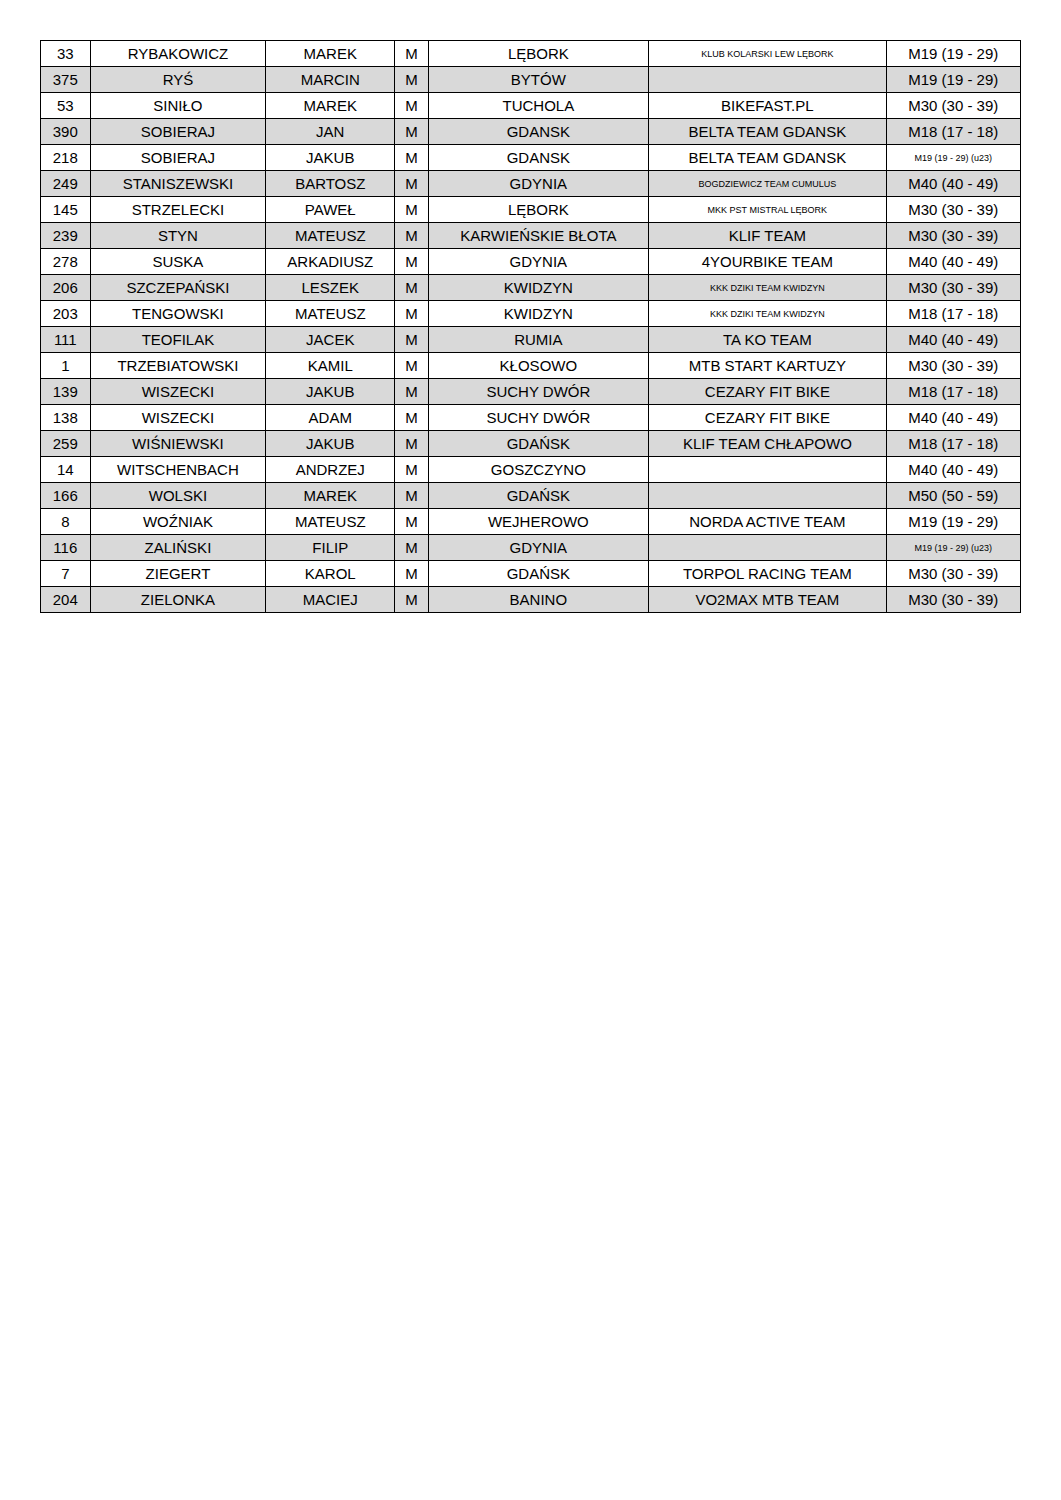| 33 | RYBAKOWICZ | MAREK | M | LĘBORK | KLUB KOLARSKI LEW LĘBORK | M19 (19 - 29) |
| 375 | RYŚ | MARCIN | M | BYTÓW | | M19 (19 - 29) |
| 53 | SINIŁO | MAREK | M | TUCHOLA | BIKEFAST.PL | M30 (30 - 39) |
| 390 | SOBIERAJ | JAN | M | GDANSK | BELTA TEAM GDANSK | M18 (17 - 18) |
| 218 | SOBIERAJ | JAKUB | M | GDANSK | BELTA TEAM GDANSK | M19 (19 - 29) (u23) |
| 249 | STANISZEWSKI | BARTOSZ | M | GDYNIA | BOGDZIEWICZ TEAM CUMULUS | M40 (40 - 49) |
| 145 | STRZELECKI | PAWEŁ | M | LĘBORK | MKK PST MISTRAL LĘBORK | M30 (30 - 39) |
| 239 | STYN | MATEUSZ | M | KARWIEŃSKIE BŁOTA | KLIF TEAM | M30 (30 - 39) |
| 278 | SUSKA | ARKADIUSZ | M | GDYNIA | 4YOURBIKE TEAM | M40 (40 - 49) |
| 206 | SZCZEPAŃSKI | LESZEK | M | KWIDZYN | KKK DZIKI TEAM KWIDZYN | M30 (30 - 39) |
| 203 | TENGOWSKI | MATEUSZ | M | KWIDZYN | KKK DZIKI TEAM KWIDZYN | M18 (17 - 18) |
| 111 | TEOFILAK | JACEK | M | RUMIA | TA KO TEAM | M40 (40 - 49) |
| 1 | TRZEBIATOWSKI | KAMIL | M | KŁOSOWO | MTB START KARTUZY | M30 (30 - 39) |
| 139 | WISZECKI | JAKUB | M | SUCHY DWÓR | CEZARY FIT BIKE | M18 (17 - 18) |
| 138 | WISZECKI | ADAM | M | SUCHY DWÓR | CEZARY FIT BIKE | M40 (40 - 49) |
| 259 | WIŚNIEWSKI | JAKUB | M | GDAŃSK | KLIF TEAM CHŁAPOWO | M18 (17 - 18) |
| 14 | WITSCHENBACH | ANDRZEJ | M | GOSZCZYNO | | M40 (40 - 49) |
| 166 | WOLSKI | MAREK | M | GDAŃSK | | M50 (50 - 59) |
| 8 | WOŹNIAK | MATEUSZ | M | WEJHEROWO | NORDA ACTIVE TEAM | M19 (19 - 29) |
| 116 | ZALIŃSKI | FILIP | M | GDYNIA | | M19 (19 - 29) (u23) |
| 7 | ZIEGERT | KAROL | M | GDAŃSK | TORPOL RACING TEAM | M30 (30 - 39) |
| 204 | ZIELONKA | MACIEJ | M | BANINO | VO2MAX MTB TEAM | M30 (30 - 39) |